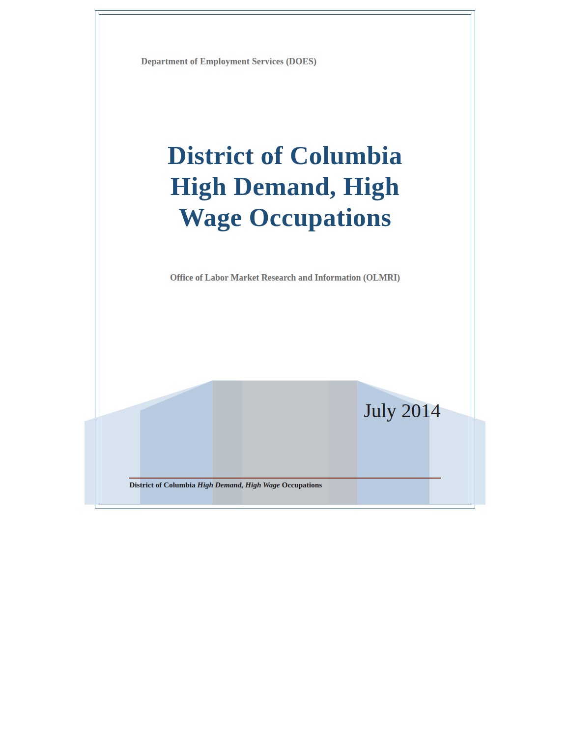Department of Employment Services (DOES)
District of Columbia
High Demand, High
Wage Occupations
Office of Labor Market Research and Information (OLMRI)
July 2014
District of Columbia High Demand, High Wage Occupations